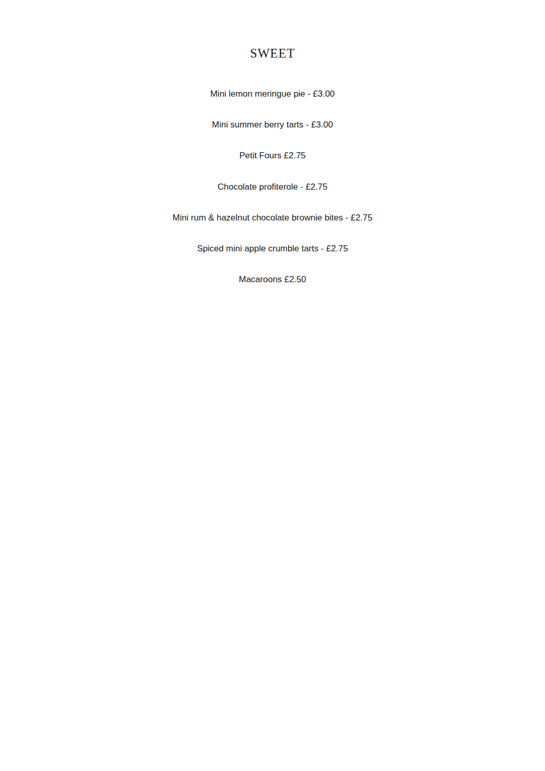SWEET
Mini lemon meringue pie - £3.00
Mini summer berry tarts - £3.00
Petit Fours £2.75
Chocolate profiterole - £2.75
Mini rum & hazelnut chocolate brownie bites - £2.75
Spiced mini apple crumble tarts - £2.75
Macaroons £2.50